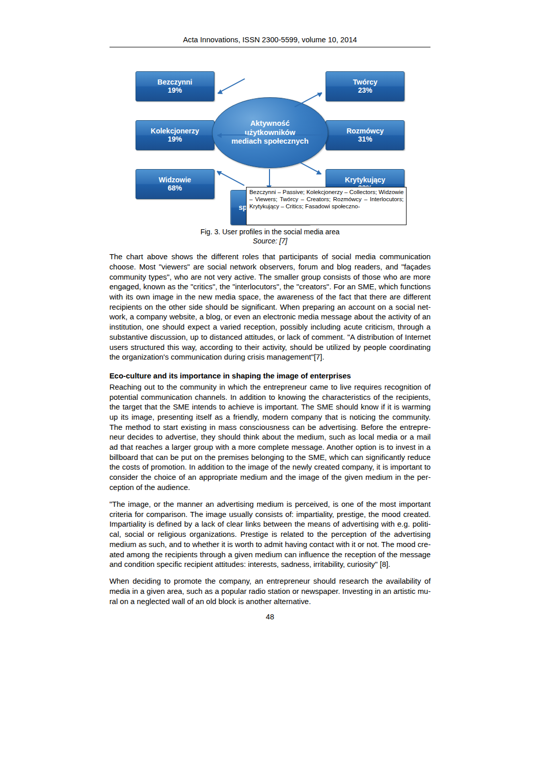Acta Innovations, ISSN 2300-5599, volume 10, 2014
Bezczynni19%
Kolekcjonerzy19%
Widzowie68%
Twórcy23%
Rozmówcy31%
Krytykujący33%
Fasadowi
społecznościowcy59%
Aktywność
użytkowników
mediach społecznych
Bezczynni – Passive; Kolekcjonerzy – Collectors; Widzowie – Viewers; Twórcy – Creators; Rozmówcy – Interlocutors; Krytykujący – Critics; Fasadowi społeczno-
Fig. 3. User profiles in the social media area
Source: [7]
The chart above shows the different roles that participants of social media communication choose. Most "viewers" are social network observers, forum and blog readers, and "façades community types", who are not very active. The smaller group consists of those who are more engaged, known as the "critics", the "interlocutors", the "creators". For an SME, which functions with its own image in the new media space, the awareness of the fact that there are different recipients on the other side should be significant. When preparing an account on a social network, a company website, a blog, or even an electronic media message about the activity of an institution, one should expect a varied reception, possibly including acute criticism, through a substantive discussion, up to distanced attitudes, or lack of comment. "A distribution of Internet users structured this way, according to their activity, should be utilized by people coordinating the organization's communication during crisis management"[7].
Eco-culture and its importance in shaping the image of enterprises
Reaching out to the community in which the entrepreneur came to live requires recognition of potential communication channels. In addition to knowing the characteristics of the recipients, the target that the SME intends to achieve is important. The SME should know if it is warming up its image, presenting itself as a friendly, modern company that is noticing the community. The method to start existing in mass consciousness can be advertising. Before the entrepreneur decides to advertise, they should think about the medium, such as local media or a mail ad that reaches a larger group with a more complete message. Another option is to invest in a billboard that can be put on the premises belonging to the SME, which can significantly reduce the costs of promotion. In addition to the image of the newly created company, it is important to consider the choice of an appropriate medium and the image of the given medium in the perception of the audience.
"The image, or the manner an advertising medium is perceived, is one of the most important criteria for comparison. The image usually consists of: impartiality, prestige, the mood created. Impartiality is defined by a lack of clear links between the means of advertising with e.g. political, social or religious organizations. Prestige is related to the perception of the advertising medium as such, and to whether it is worth to admit having contact with it or not. The mood created among the recipients through a given medium can influence the reception of the message and condition specific recipient attitudes: interests, sadness, irritability, curiosity" [8].
When deciding to promote the company, an entrepreneur should research the availability of media in a given area, such as a popular radio station or newspaper. Investing in an artistic mural on a neglected wall of an old block is another alternative.
48